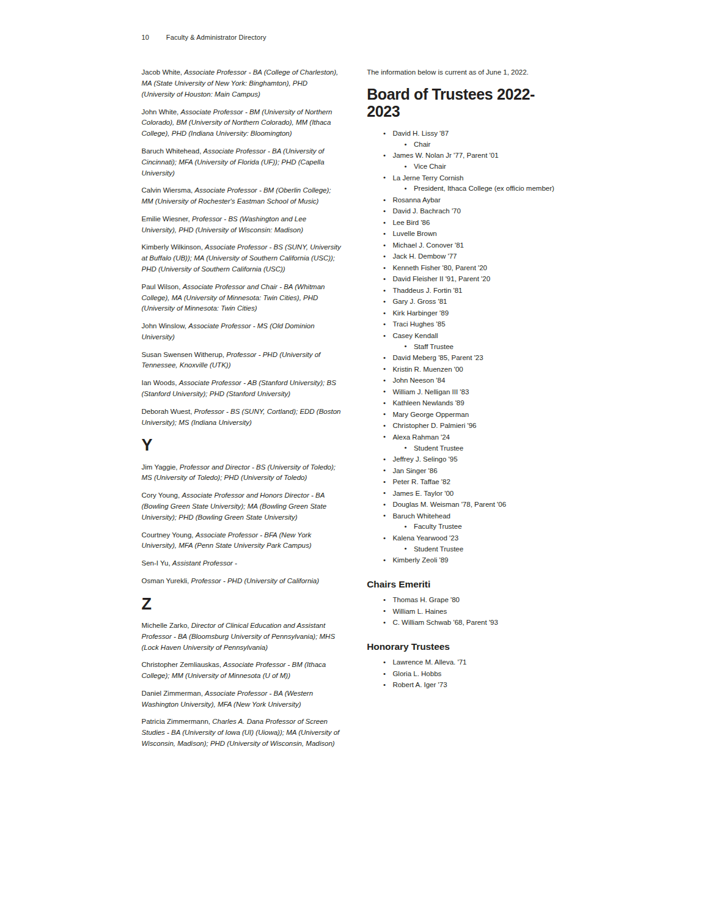10 Faculty & Administrator Directory
Jacob White, Associate Professor - BA (College of Charleston), MA (State University of New York: Binghamton), PHD (University of Houston: Main Campus)
John White, Associate Professor - BM (University of Northern Colorado), BM (University of Northern Colorado), MM (Ithaca College), PHD (Indiana University: Bloomington)
Baruch Whitehead, Associate Professor - BA (University of Cincinnati); MFA (University of Florida (UF)); PHD (Capella University)
Calvin Wiersma, Associate Professor - BM (Oberlin College); MM (University of Rochester's Eastman School of Music)
Emilie Wiesner, Professor - BS (Washington and Lee University), PHD (University of Wisconsin: Madison)
Kimberly Wilkinson, Associate Professor - BS (SUNY, University at Buffalo (UB)); MA (University of Southern California (USC)); PHD (University of Southern California (USC))
Paul Wilson, Associate Professor and Chair - BA (Whitman College), MA (University of Minnesota: Twin Cities), PHD (University of Minnesota: Twin Cities)
John Winslow, Associate Professor - MS (Old Dominion University)
Susan Swensen Witherup, Professor - PHD (University of Tennessee, Knoxville (UTK))
Ian Woods, Associate Professor - AB (Stanford University); BS (Stanford University); PHD (Stanford University)
Deborah Wuest, Professor - BS (SUNY, Cortland); EDD (Boston University); MS (Indiana University)
Y
Jim Yaggie, Professor and Director - BS (University of Toledo); MS (University of Toledo); PHD (University of Toledo)
Cory Young, Associate Professor and Honors Director - BA (Bowling Green State University); MA (Bowling Green State University); PHD (Bowling Green State University)
Courtney Young, Associate Professor - BFA (New York University), MFA (Penn State University Park Campus)
Sen-I Yu, Assistant Professor -
Osman Yurekli, Professor - PHD (University of California)
Z
Michelle Zarko, Director of Clinical Education and Assistant Professor - BA (Bloomsburg University of Pennsylvania); MHS (Lock Haven University of Pennsylvania)
Christopher Zemliauskas, Associate Professor - BM (Ithaca College); MM (University of Minnesota (U of M))
Daniel Zimmerman, Associate Professor - BA (Western Washington University), MFA (New York University)
Patricia Zimmermann, Charles A. Dana Professor of Screen Studies - BA (University of Iowa (UI) (Uiowa)); MA (University of Wisconsin, Madison); PHD (University of Wisconsin, Madison)
The information below is current as of June 1, 2022.
Board of Trustees 2022-2023
David H. Lissy '87
Chair
James W. Nolan Jr '77, Parent '01
Vice Chair
La Jerne Terry Cornish
President, Ithaca College (ex officio member)
Rosanna Aybar
David J. Bachrach '70
Lee Bird '86
Luvelle Brown
Michael J. Conover '81
Jack H. Dembow '77
Kenneth Fisher '80, Parent '20
David Fleisher II '91, Parent '20
Thaddeus J. Fortin '81
Gary J. Gross '81
Kirk Harbinger '89
Traci Hughes '85
Casey Kendall
Staff Trustee
David Meberg '85, Parent '23
Kristin R. Muenzen '00
John Neeson '84
William J. Nelligan III '83
Kathleen Newlands '89
Mary George Opperman
Christopher D. Palmieri '96
Alexa Rahman '24
Student Trustee
Jeffrey J. Selingo '95
Jan Singer '86
Peter R. Taffae '82
James E. Taylor '00
Douglas M. Weisman '78, Parent '06
Baruch Whitehead
Faculty Trustee
Kalena Yearwood '23
Student Trustee
Kimberly Zeoli '89
Chairs Emeriti
Thomas H. Grape '80
William L. Haines
C. William Schwab '68, Parent '93
Honorary Trustees
Lawrence M. Alleva. '71
Gloria L. Hobbs
Robert A. Iger '73